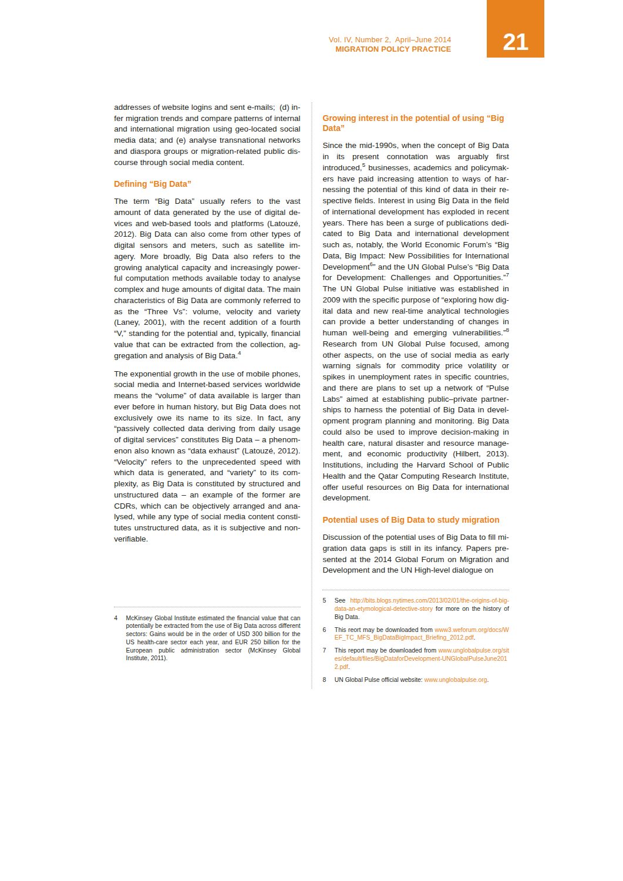Vol. IV, Number 2, April–June 2014
Migration Policy Practice
21
addresses of website logins and sent e-mails; (d) infer migration trends and compare patterns of internal and international migration using geo-located social media data; and (e) analyse transnational networks and diaspora groups or migration-related public discourse through social media content.
Defining “Big Data”
The term “Big Data” usually refers to the vast amount of data generated by the use of digital devices and web-based tools and platforms (Latouzé, 2012). Big Data can also come from other types of digital sensors and meters, such as satellite imagery. More broadly, Big Data also refers to the growing analytical capacity and increasingly powerful computation methods available today to analyse complex and huge amounts of digital data. The main characteristics of Big Data are commonly referred to as the “Three Vs”: volume, velocity and variety (Laney, 2001), with the recent addition of a fourth “V,” standing for the potential and, typically, financial value that can be extracted from the collection, aggregation and analysis of Big Data.4
The exponential growth in the use of mobile phones, social media and Internet-based services worldwide means the “volume” of data available is larger than ever before in human history, but Big Data does not exclusively owe its name to its size. In fact, any “passively collected data deriving from daily usage of digital services” constitutes Big Data – a phenomenon also known as “data exhaust” (Latouzé, 2012). “Velocity” refers to the unprecedented speed with which data is generated, and “variety” to its complexity, as Big Data is constituted by structured and unstructured data – an example of the former are CDRs, which can be objectively arranged and analysed, while any type of social media content constitutes unstructured data, as it is subjective and non-verifiable.
4
McKinsey Global Institute estimated the financial value that can potentially be extracted from the use of Big Data across different sectors: Gains would be in the order of USD 300 billion for the US health-care sector each year, and EUR 250 billion for the European public administration sector (McKinsey Global Institute, 2011).
Growing interest in the potential of using “Big Data”
Since the mid-1990s, when the concept of Big Data in its present connotation was arguably first introduced,5 businesses, academics and policymakers have paid increasing attention to ways of harnessing the potential of this kind of data in their respective fields. Interest in using Big Data in the field of international development has exploded in recent years. There has been a surge of publications dedicated to Big Data and international development such as, notably, the World Economic Forum’s “Big Data, Big Impact: New Possibilities for International Development6” and the UN Global Pulse’s “Big Data for Development: Challenges and Opportunities.”7 The UN Global Pulse initiative was established in 2009 with the specific purpose of “exploring how digital data and new real-time analytical technologies can provide a better understanding of changes in human well-being and emerging vulnerabilities.”8 Research from UN Global Pulse focused, among other aspects, on the use of social media as early warning signals for commodity price volatility or spikes in unemployment rates in specific countries, and there are plans to set up a network of “Pulse Labs” aimed at establishing public–private partnerships to harness the potential of Big Data in development program planning and monitoring. Big Data could also be used to improve decision-making in health care, natural disaster and resource management, and economic productivity (Hilbert, 2013). Institutions, including the Harvard School of Public Health and the Qatar Computing Research Institute, offer useful resources on Big Data for international development.
Potential uses of Big Data to study migration
Discussion of the potential uses of Big Data to fill migration data gaps is still in its infancy. Papers presented at the 2014 Global Forum on Migration and Development and the UN High-level dialogue on
5
See http://bits.blogs.nytimes.com/2013/02/01/the-origins-of-big-data-an-etymological-detective-story for more on the history of Big Data.
6
This reort may be downloaded from www3.weforum.org/docs/WEF_TC_MFS_BigDataBigImpact_Briefing_2012.pdf.
7
This report may be downloaded from www.unglobalpulse.org/sites/default/files/BigDataforDevelopment-UNGlobalPulseJune2012.pdf.
8
UN Global Pulse official website: www.unglobalpulse.org.